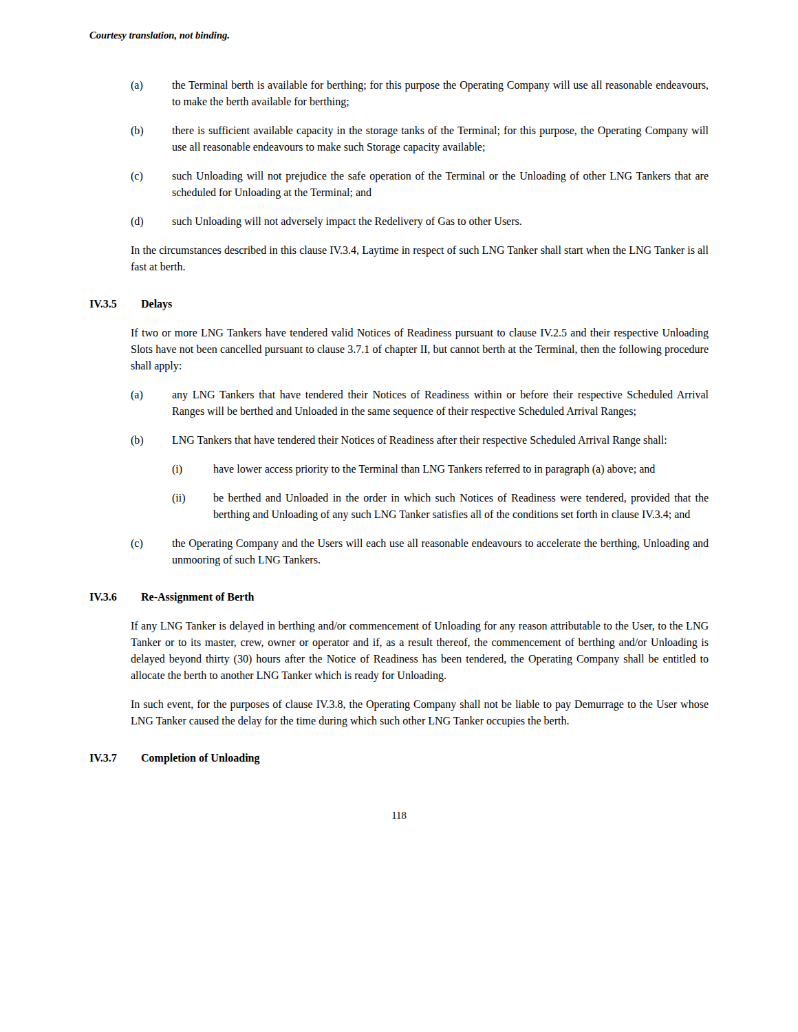Courtesy translation, not binding.
(a)
the Terminal berth is available for berthing; for this purpose the Operating Company will use all reasonable endeavours, to make the berth available for berthing;
(b)
there is sufficient available capacity in the storage tanks of the Terminal; for this purpose, the Operating Company will use all reasonable endeavours to make such Storage capacity available;
(c)
such Unloading will not prejudice the safe operation of the Terminal or the Unloading of other LNG Tankers that are scheduled for Unloading at the Terminal; and
(d)
such Unloading will not adversely impact the Redelivery of Gas to other Users.
In the circumstances described in this clause IV.3.4, Laytime in respect of such LNG Tanker shall start when the LNG Tanker is all fast at berth.
IV.3.5
Delays
If two or more LNG Tankers have tendered valid Notices of Readiness pursuant to clause IV.2.5 and their respective Unloading Slots have not been cancelled pursuant to clause 3.7.1 of chapter II, but cannot berth at the Terminal, then the following procedure shall apply:
(a)
any LNG Tankers that have tendered their Notices of Readiness within or before their respective Scheduled Arrival Ranges will be berthed and Unloaded in the same sequence of their respective Scheduled Arrival Ranges;
(b)
LNG Tankers that have tendered their Notices of Readiness after their respective Scheduled Arrival Range shall:
(i)
have lower access priority to the Terminal than LNG Tankers referred to in paragraph (a) above; and
(ii)
be berthed and Unloaded in the order in which such Notices of Readiness were tendered, provided that the berthing and Unloading of any such LNG Tanker satisfies all of the conditions set forth in clause IV.3.4; and
(c)
the Operating Company and the Users will each use all reasonable endeavours to accelerate the berthing, Unloading and unmooring of such LNG Tankers.
IV.3.6
Re-Assignment of Berth
If any LNG Tanker is delayed in berthing and/or commencement of Unloading for any reason attributable to the User, to the LNG Tanker or to its master, crew, owner or operator and if, as a result thereof, the commencement of berthing and/or Unloading is delayed beyond thirty (30) hours after the Notice of Readiness has been tendered, the Operating Company shall be entitled to allocate the berth to another LNG Tanker which is ready for Unloading.
In such event, for the purposes of clause IV.3.8, the Operating Company shall not be liable to pay Demurrage to the User whose LNG Tanker caused the delay for the time during which such other LNG Tanker occupies the berth.
IV.3.7
Completion of Unloading
118